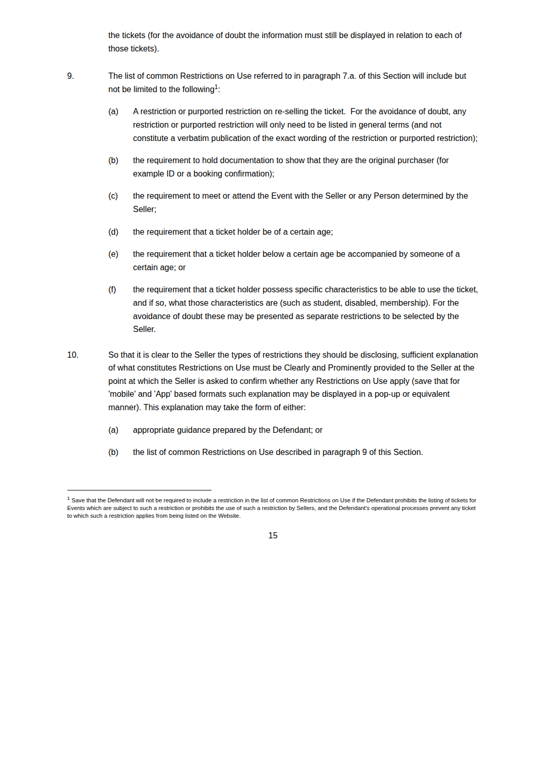the tickets (for the avoidance of doubt the information must still be displayed in relation to each of those tickets).
9. The list of common Restrictions on Use referred to in paragraph 7.a. of this Section will include but not be limited to the following1:
(a) A restriction or purported restriction on re-selling the ticket. For the avoidance of doubt, any restriction or purported restriction will only need to be listed in general terms (and not constitute a verbatim publication of the exact wording of the restriction or purported restriction);
(b) the requirement to hold documentation to show that they are the original purchaser (for example ID or a booking confirmation);
(c) the requirement to meet or attend the Event with the Seller or any Person determined by the Seller;
(d) the requirement that a ticket holder be of a certain age;
(e) the requirement that a ticket holder below a certain age be accompanied by someone of a certain age; or
(f) the requirement that a ticket holder possess specific characteristics to be able to use the ticket, and if so, what those characteristics are (such as student, disabled, membership). For the avoidance of doubt these may be presented as separate restrictions to be selected by the Seller.
10. So that it is clear to the Seller the types of restrictions they should be disclosing, sufficient explanation of what constitutes Restrictions on Use must be Clearly and Prominently provided to the Seller at the point at which the Seller is asked to confirm whether any Restrictions on Use apply (save that for 'mobile' and 'App' based formats such explanation may be displayed in a pop-up or equivalent manner). This explanation may take the form of either:
(a) appropriate guidance prepared by the Defendant; or
(b) the list of common Restrictions on Use described in paragraph 9 of this Section.
1 Save that the Defendant will not be required to include a restriction in the list of common Restrictions on Use if the Defendant prohibits the listing of tickets for Events which are subject to such a restriction or prohibits the use of such a restriction by Sellers, and the Defendant's operational processes prevent any ticket to which such a restriction applies from being listed on the Website.
15